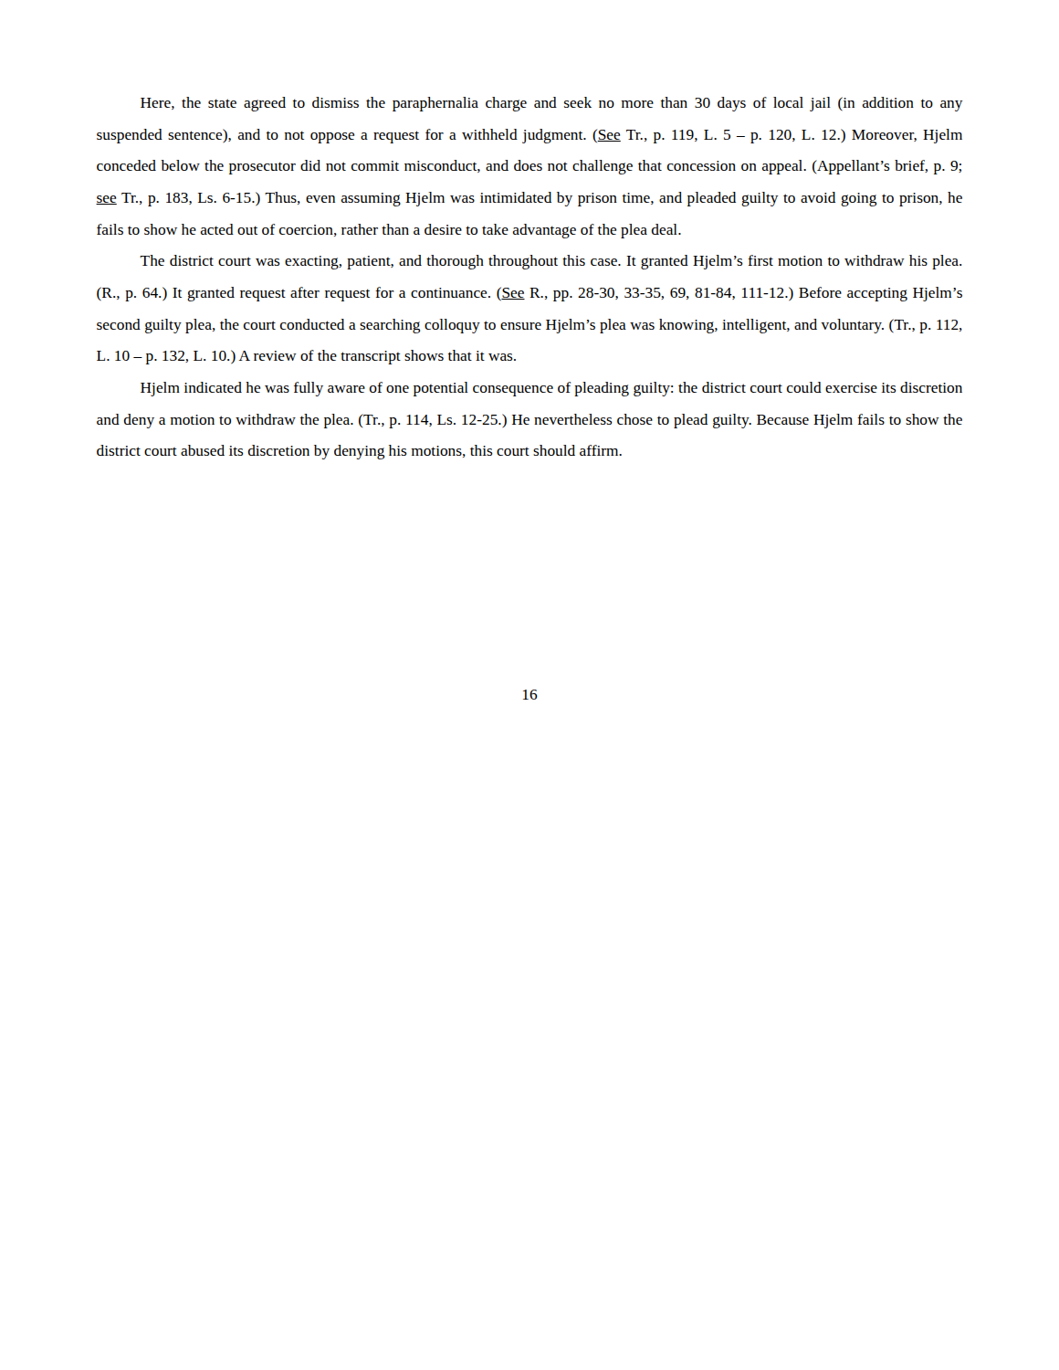Here, the state agreed to dismiss the paraphernalia charge and seek no more than 30 days of local jail (in addition to any suspended sentence), and to not oppose a request for a withheld judgment. (See Tr., p. 119, L. 5 – p. 120, L. 12.) Moreover, Hjelm conceded below the prosecutor did not commit misconduct, and does not challenge that concession on appeal. (Appellant’s brief, p. 9; see Tr., p. 183, Ls. 6-15.) Thus, even assuming Hjelm was intimidated by prison time, and pleaded guilty to avoid going to prison, he fails to show he acted out of coercion, rather than a desire to take advantage of the plea deal.
The district court was exacting, patient, and thorough throughout this case. It granted Hjelm’s first motion to withdraw his plea. (R., p. 64.) It granted request after request for a continuance. (See R., pp. 28-30, 33-35, 69, 81-84, 111-12.) Before accepting Hjelm’s second guilty plea, the court conducted a searching colloquy to ensure Hjelm’s plea was knowing, intelligent, and voluntary. (Tr., p. 112, L. 10 – p. 132, L. 10.) A review of the transcript shows that it was.
Hjelm indicated he was fully aware of one potential consequence of pleading guilty: the district court could exercise its discretion and deny a motion to withdraw the plea. (Tr., p. 114, Ls. 12-25.) He nevertheless chose to plead guilty. Because Hjelm fails to show the district court abused its discretion by denying his motions, this court should affirm.
16